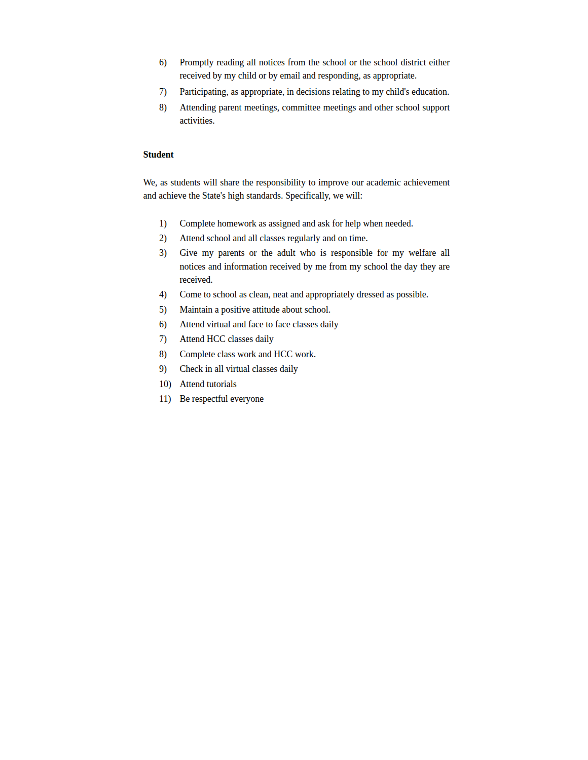6) Promptly reading all notices from the school or the school district either received by my child or by email and responding, as appropriate.
7) Participating, as appropriate, in decisions relating to my child's education.
8) Attending parent meetings, committee meetings and other school support activities.
Student
We, as students will share the responsibility to improve our academic achievement and achieve the State's high standards. Specifically, we will:
1) Complete homework as assigned and ask for help when needed.
2) Attend school and all classes regularly and on time.
3) Give my parents or the adult who is responsible for my welfare all notices and information received by me from my school the day they are received.
4) Come to school as clean, neat and appropriately dressed as possible.
5) Maintain a positive attitude about school.
6) Attend virtual and face to face classes daily
7) Attend HCC classes daily
8) Complete class work and HCC work.
9) Check in all virtual classes daily
10) Attend tutorials
11) Be respectful everyone